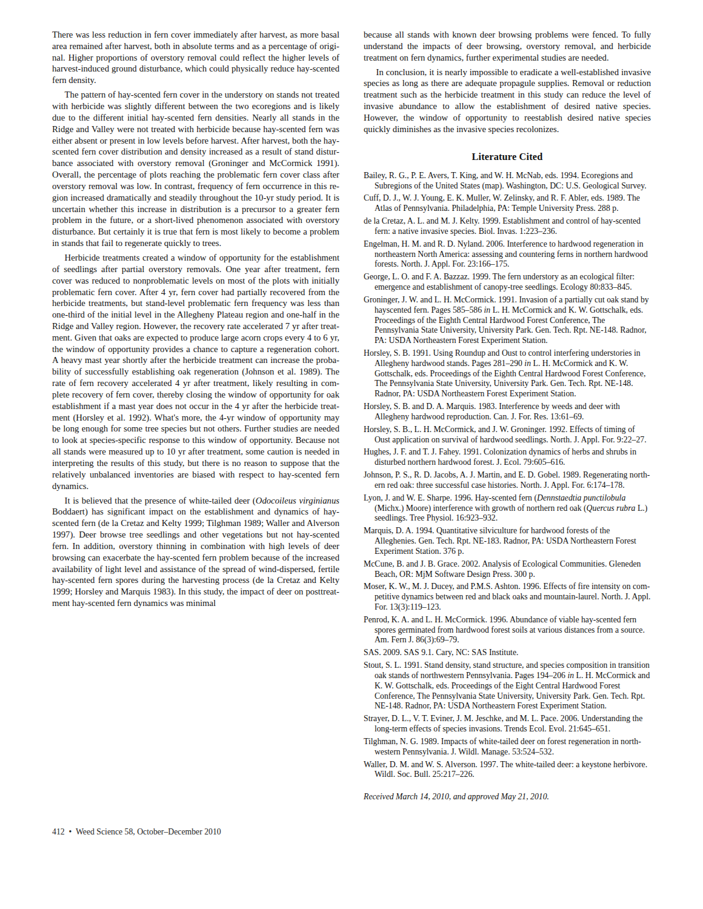There was less reduction in fern cover immediately after harvest, as more basal area remained after harvest, both in absolute terms and as a percentage of original. Higher proportions of overstory removal could reflect the higher levels of harvest-induced ground disturbance, which could physically reduce hay-scented fern density.
The pattern of hay-scented fern cover in the understory on stands not treated with herbicide was slightly different between the two ecoregions and is likely due to the different initial hay-scented fern densities. Nearly all stands in the Ridge and Valley were not treated with herbicide because hay-scented fern was either absent or present in low levels before harvest. After harvest, both the hay-scented fern cover distribution and density increased as a result of stand disturbance associated with overstory removal (Groninger and McCormick 1991). Overall, the percentage of plots reaching the problematic fern cover class after overstory removal was low. In contrast, frequency of fern occurrence in this region increased dramatically and steadily throughout the 10-yr study period. It is uncertain whether this increase in distribution is a precursor to a greater fern problem in the future, or a short-lived phenomenon associated with overstory disturbance. But certainly it is true that fern is most likely to become a problem in stands that fail to regenerate quickly to trees.
Herbicide treatments created a window of opportunity for the establishment of seedlings after partial overstory removals. One year after treatment, fern cover was reduced to nonproblematic levels on most of the plots with initially problematic fern cover. After 4 yr, fern cover had partially recovered from the herbicide treatments, but stand-level problematic fern frequency was less than one-third of the initial level in the Allegheny Plateau region and one-half in the Ridge and Valley region. However, the recovery rate accelerated 7 yr after treatment. Given that oaks are expected to produce large acorn crops every 4 to 6 yr, the window of opportunity provides a chance to capture a regeneration cohort. A heavy mast year shortly after the herbicide treatment can increase the probability of successfully establishing oak regeneration (Johnson et al. 1989). The rate of fern recovery accelerated 4 yr after treatment, likely resulting in complete recovery of fern cover, thereby closing the window of opportunity for oak establishment if a mast year does not occur in the 4 yr after the herbicide treatment (Horsley et al. 1992). What's more, the 4-yr window of opportunity may be long enough for some tree species but not others. Further studies are needed to look at species-specific response to this window of opportunity. Because not all stands were measured up to 10 yr after treatment, some caution is needed in interpreting the results of this study, but there is no reason to suppose that the relatively unbalanced inventories are biased with respect to hay-scented fern dynamics.
It is believed that the presence of white-tailed deer (Odocoileus virginianus Boddaert) has significant impact on the establishment and dynamics of hay-scented fern (de la Cretaz and Kelty 1999; Tilghman 1989; Waller and Alverson 1997). Deer browse tree seedlings and other vegetations but not hay-scented fern. In addition, overstory thinning in combination with high levels of deer browsing can exacerbate the hay-scented fern problem because of the increased availability of light level and assistance of the spread of wind-dispersed, fertile hay-scented fern spores during the harvesting process (de la Cretaz and Kelty 1999; Horsley and Marquis 1983). In this study, the impact of deer on posttreatment hay-scented fern dynamics was minimal
because all stands with known deer browsing problems were fenced. To fully understand the impacts of deer browsing, overstory removal, and herbicide treatment on fern dynamics, further experimental studies are needed.
In conclusion, it is nearly impossible to eradicate a well-established invasive species as long as there are adequate propagule supplies. Removal or reduction treatment such as the herbicide treatment in this study can reduce the level of invasive abundance to allow the establishment of desired native species. However, the window of opportunity to reestablish desired native species quickly diminishes as the invasive species recolonizes.
Literature Cited
Bailey, R. G., P. E. Avers, T. King, and W. H. McNab, eds. 1994. Ecoregions and Subregions of the United States (map). Washington, DC: U.S. Geological Survey.
Cuff, D. J., W. J. Young, E. K. Muller, W. Zelinsky, and R. F. Abler, eds. 1989. The Atlas of Pennsylvania. Philadelphia, PA: Temple University Press. 288 p.
de la Cretaz, A. L. and M. J. Kelty. 1999. Establishment and control of hay-scented fern: a native invasive species. Biol. Invas. 1:223–236.
Engelman, H. M. and R. D. Nyland. 2006. Interference to hardwood regeneration in northeastern North America: assessing and countering ferns in northern hardwood forests. North. J. Appl. For. 23:166–175.
George, L. O. and F. A. Bazzaz. 1999. The fern understory as an ecological filter: emergence and establishment of canopy-tree seedlings. Ecology 80:833–845.
Groninger, J. W. and L. H. McCormick. 1991. Invasion of a partially cut oak stand by hayscented fern. Pages 585–586 in L. H. McCormick and K. W. Gottschalk, eds. Proceedings of the Eighth Central Hardwood Forest Conference, The Pennsylvania State University, University Park. Gen. Tech. Rpt. NE-148. Radnor, PA: USDA Northeastern Forest Experiment Station.
Horsley, S. B. 1991. Using Roundup and Oust to control interfering understories in Allegheny hardwood stands. Pages 281–290 in L. H. McCormick and K. W. Gottschalk, eds. Proceedings of the Eighth Central Hardwood Forest Conference, The Pennsylvania State University, University Park. Gen. Tech. Rpt. NE-148. Radnor, PA: USDA Northeastern Forest Experiment Station.
Horsley, S. B. and D. A. Marquis. 1983. Interference by weeds and deer with Allegheny hardwood reproduction. Can. J. For. Res. 13:61–69.
Horsley, S. B., L. H. McCormick, and J. W. Groninger. 1992. Effects of timing of Oust application on survival of hardwood seedlings. North. J. Appl. For. 9:22–27.
Hughes, J. F. and T. J. Fahey. 1991. Colonization dynamics of herbs and shrubs in disturbed northern hardwood forest. J. Ecol. 79:605–616.
Johnson, P. S., R. D. Jacobs, A. J. Martin, and E. D. Gobel. 1989. Regenerating northern red oak: three successful case histories. North. J. Appl. For. 6:174–178.
Lyon, J. and W. E. Sharpe. 1996. Hay-scented fern (Dennstaedtia punctilobula (Michx.) Moore) interference with growth of northern red oak (Quercus rubra L.) seedlings. Tree Physiol. 16:923–932.
Marquis, D. A. 1994. Quantitative silviculture for hardwood forests of the Alleghenies. Gen. Tech. Rpt. NE-183. Radnor, PA: USDA Northeastern Forest Experiment Station. 376 p.
McCune, B. and J. B. Grace. 2002. Analysis of Ecological Communities. Gleneden Beach, OR: MjM Software Design Press. 300 p.
Moser, K. W., M. J. Ducey, and P.M.S. Ashton. 1996. Effects of fire intensity on competitive dynamics between red and black oaks and mountain-laurel. North. J. Appl. For. 13(3):119–123.
Penrod, K. A. and L. H. McCormick. 1996. Abundance of viable hay-scented fern spores germinated from hardwood forest soils at various distances from a source. Am. Fern J. 86(3):69–79.
SAS. 2009. SAS 9.1. Cary, NC: SAS Institute.
Stout, S. L. 1991. Stand density, stand structure, and species composition in transition oak stands of northwestern Pennsylvania. Pages 194–206 in L. H. McCormick and K. W. Gottschalk, eds. Proceedings of the Eight Central Hardwood Forest Conference, The Pennsylvania State University, University Park. Gen. Tech. Rpt. NE-148. Radnor, PA: USDA Northeastern Forest Experiment Station.
Strayer, D. L., V. T. Eviner, J. M. Jeschke, and M. L. Pace. 2006. Understanding the long-term effects of species invasions. Trends Ecol. Evol. 21:645–651.
Tilghman, N. G. 1989. Impacts of white-tailed deer on forest regeneration in northwestern Pennsylvania. J. Wildl. Manage. 53:524–532.
Waller, D. M. and W. S. Alverson. 1997. The white-tailed deer: a keystone herbivore. Wildl. Soc. Bull. 25:217–226.
Received March 14, 2010, and approved May 21, 2010.
412 • Weed Science 58, October–December 2010